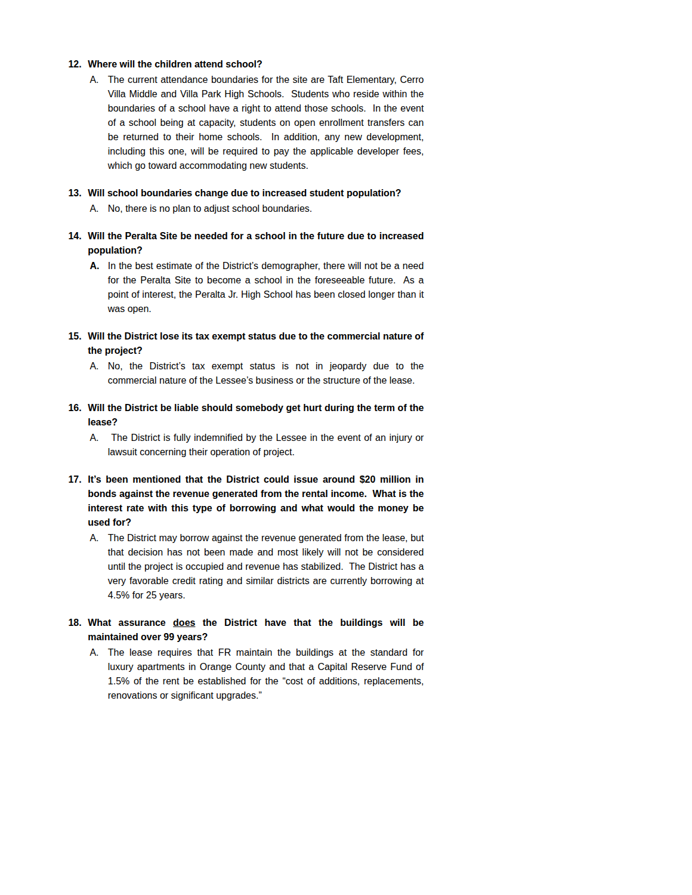Where will the children attend school?
The current attendance boundaries for the site are Taft Elementary, Cerro Villa Middle and Villa Park High Schools. Students who reside within the boundaries of a school have a right to attend those schools. In the event of a school being at capacity, students on open enrollment transfers can be returned to their home schools. In addition, any new development, including this one, will be required to pay the applicable developer fees, which go toward accommodating new students.
Will school boundaries change due to increased student population?
No, there is no plan to adjust school boundaries.
Will the Peralta Site be needed for a school in the future due to increased population?
In the best estimate of the District’s demographer, there will not be a need for the Peralta Site to become a school in the foreseeable future. As a point of interest, the Peralta Jr. High School has been closed longer than it was open.
Will the District lose its tax exempt status due to the commercial nature of the project?
No, the District’s tax exempt status is not in jeopardy due to the commercial nature of the Lessee’s business or the structure of the lease.
Will the District be liable should somebody get hurt during the term of the lease?
The District is fully indemnified by the Lessee in the event of an injury or lawsuit concerning their operation of project.
It’s been mentioned that the District could issue around $20 million in bonds against the revenue generated from the rental income. What is the interest rate with this type of borrowing and what would the money be used for?
The District may borrow against the revenue generated from the lease, but that decision has not been made and most likely will not be considered until the project is occupied and revenue has stabilized. The District has a very favorable credit rating and similar districts are currently borrowing at 4.5% for 25 years.
What assurance does the District have that the buildings will be maintained over 99 years?
The lease requires that FR maintain the buildings at the standard for luxury apartments in Orange County and that a Capital Reserve Fund of 1.5% of the rent be established for the “cost of additions, replacements, renovations or significant upgrades.”